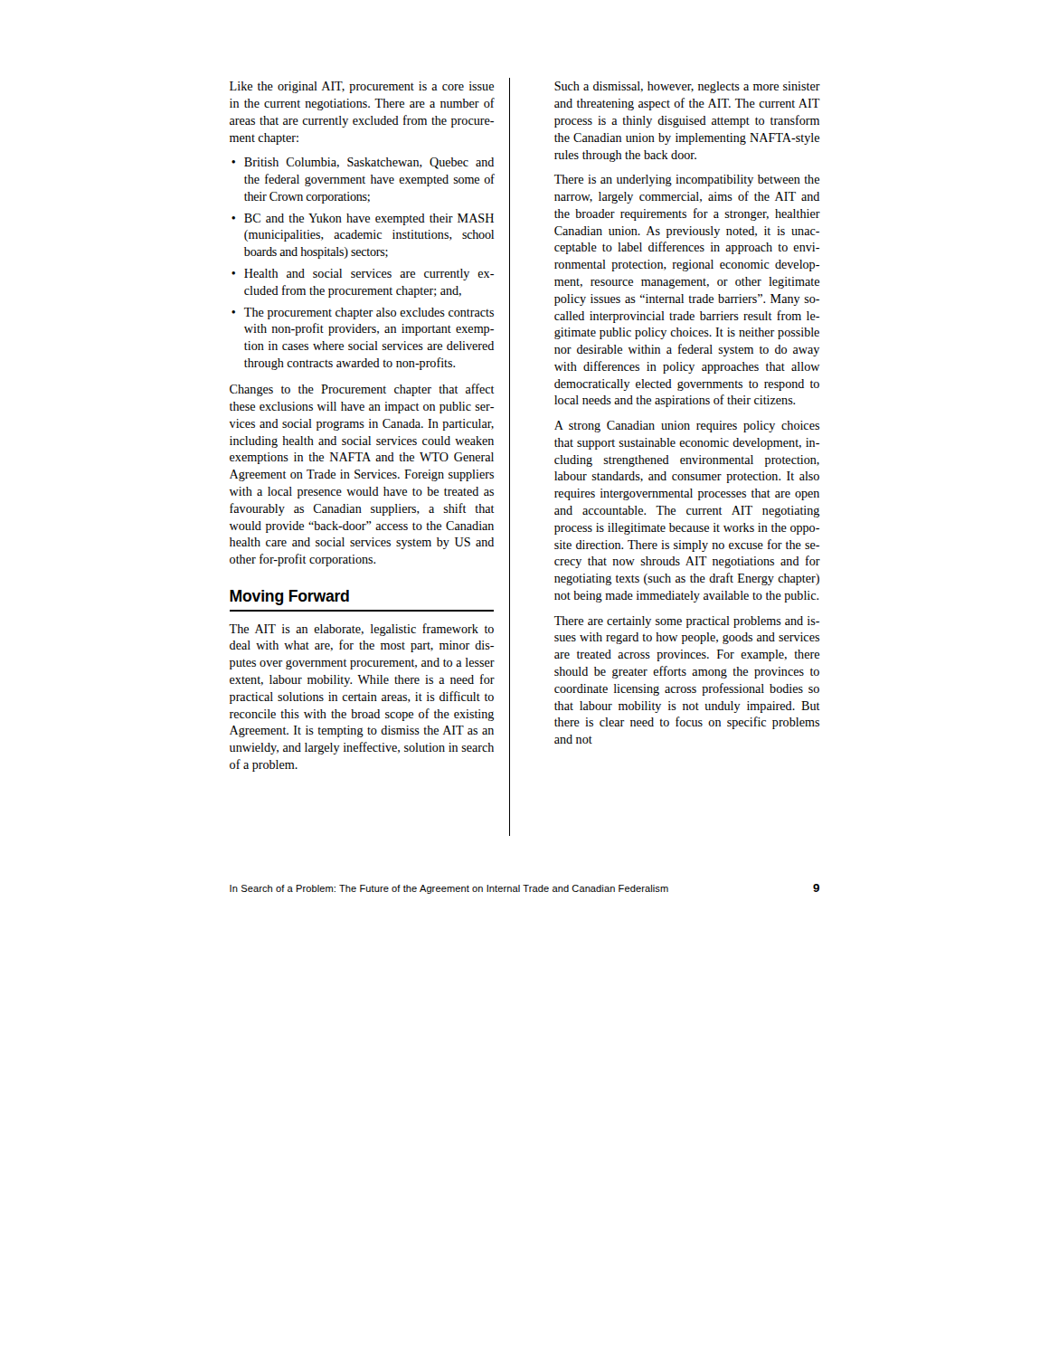Like the original AIT, procurement is a core issue in the current negotiations. There are a number of areas that are currently excluded from the procurement chapter:
British Columbia, Saskatchewan, Quebec and the federal government have exempted some of their Crown corporations;
BC and the Yukon have exempted their MASH (municipalities, academic institutions, school boards and hospitals) sectors;
Health and social services are currently excluded from the procurement chapter; and,
The procurement chapter also excludes contracts with non-profit providers, an important exemption in cases where social services are delivered through contracts awarded to non-profits.
Changes to the Procurement chapter that affect these exclusions will have an impact on public services and social programs in Canada. In particular, including health and social services could weaken exemptions in the NAFTA and the WTO General Agreement on Trade in Services. Foreign suppliers with a local presence would have to be treated as favourably as Canadian suppliers, a shift that would provide “back-door” access to the Canadian health care and social services system by US and other for-profit corporations.
Moving Forward
The AIT is an elaborate, legalistic framework to deal with what are, for the most part, minor disputes over government procurement, and to a lesser extent, labour mobility. While there is a need for practical solutions in certain areas, it is difficult to reconcile this with the broad scope of the existing Agreement. It is tempting to dismiss the AIT as an unwieldy, and largely ineffective, solution in search of a problem.
Such a dismissal, however, neglects a more sinister and threatening aspect of the AIT. The current AIT process is a thinly disguised attempt to transform the Canadian union by implementing NAFTA-style rules through the back door.
There is an underlying incompatibility between the narrow, largely commercial, aims of the AIT and the broader requirements for a stronger, healthier Canadian union. As previously noted, it is unacceptable to label differences in approach to environmental protection, regional economic development, resource management, or other legitimate policy issues as “internal trade barriers”. Many so-called interprovincial trade barriers result from legitimate public policy choices. It is neither possible nor desirable within a federal system to do away with differences in policy approaches that allow democratically elected governments to respond to local needs and the aspirations of their citizens.
A strong Canadian union requires policy choices that support sustainable economic development, including strengthened environmental protection, labour standards, and consumer protection. It also requires intergovernmental processes that are open and accountable. The current AIT negotiating process is illegitimate because it works in the opposite direction. There is simply no excuse for the secrecy that now shrouds AIT negotiations and for negotiating texts (such as the draft Energy chapter) not being made immediately available to the public.
There are certainly some practical problems and issues with regard to how people, goods and services are treated across provinces. For example, there should be greater efforts among the provinces to coordinate licensing across professional bodies so that labour mobility is not unduly impaired. But there is clear need to focus on specific problems and not
In Search of a Problem: The Future of the Agreement on Internal Trade and Canadian Federalism 9